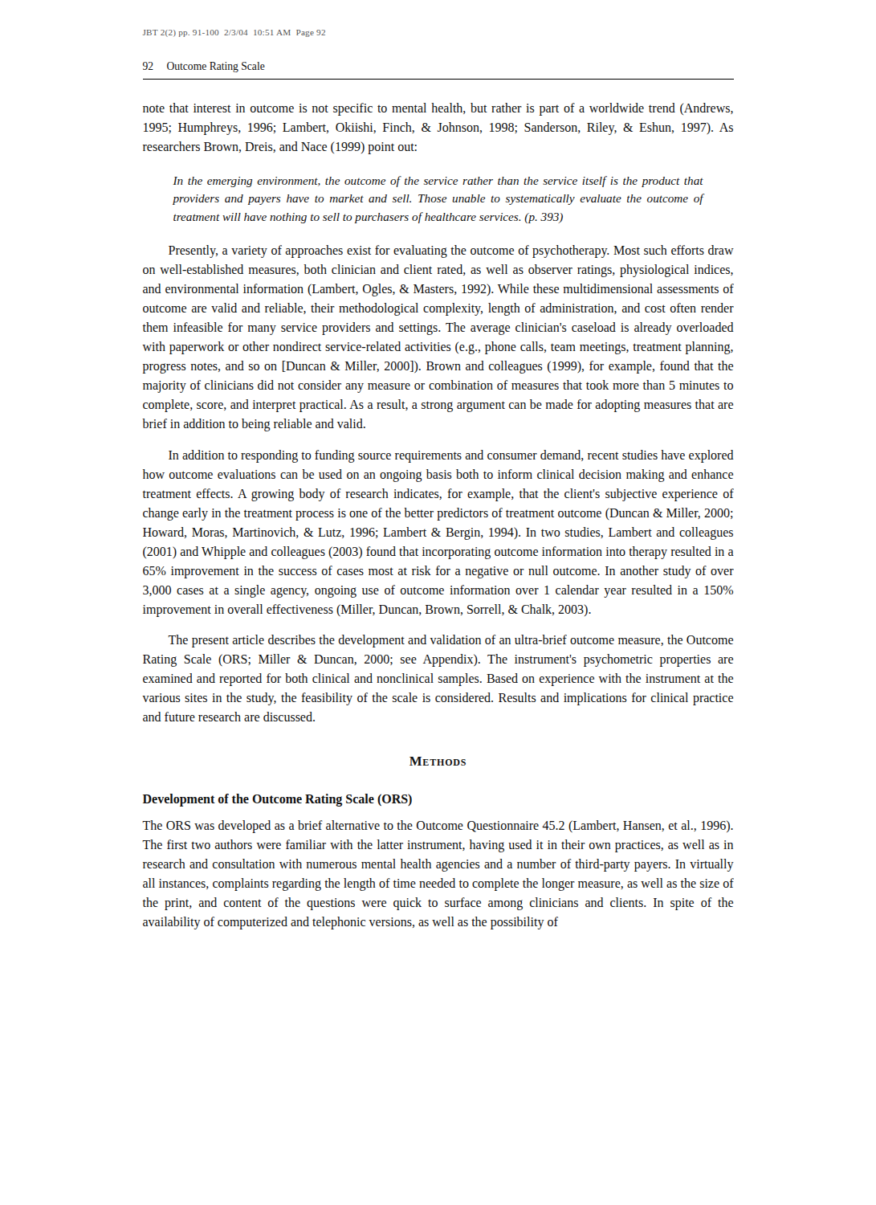JBT 2(2) pp. 91-100 2/3/04 10:51 AM Page 92
92 Outcome Rating Scale
note that interest in outcome is not specific to mental health, but rather is part of a worldwide trend (Andrews, 1995; Humphreys, 1996; Lambert, Okiishi, Finch, & Johnson, 1998; Sanderson, Riley, & Eshun, 1997). As researchers Brown, Dreis, and Nace (1999) point out:
In the emerging environment, the outcome of the service rather than the service itself is the product that providers and payers have to market and sell. Those unable to systematically evaluate the outcome of treatment will have nothing to sell to purchasers of healthcare services. (p. 393)
Presently, a variety of approaches exist for evaluating the outcome of psychotherapy. Most such efforts draw on well-established measures, both clinician and client rated, as well as observer ratings, physiological indices, and environmental information (Lambert, Ogles, & Masters, 1992). While these multidimensional assessments of outcome are valid and reliable, their methodological complexity, length of administration, and cost often render them infeasible for many service providers and settings. The average clinician's caseload is already overloaded with paperwork or other nondirect service-related activities (e.g., phone calls, team meetings, treatment planning, progress notes, and so on [Duncan & Miller, 2000]). Brown and colleagues (1999), for example, found that the majority of clinicians did not consider any measure or combination of measures that took more than 5 minutes to complete, score, and interpret practical. As a result, a strong argument can be made for adopting measures that are brief in addition to being reliable and valid.
In addition to responding to funding source requirements and consumer demand, recent studies have explored how outcome evaluations can be used on an ongoing basis both to inform clinical decision making and enhance treatment effects. A growing body of research indicates, for example, that the client's subjective experience of change early in the treatment process is one of the better predictors of treatment outcome (Duncan & Miller, 2000; Howard, Moras, Martinovich, & Lutz, 1996; Lambert & Bergin, 1994). In two studies, Lambert and colleagues (2001) and Whipple and colleagues (2003) found that incorporating outcome information into therapy resulted in a 65% improvement in the success of cases most at risk for a negative or null outcome. In another study of over 3,000 cases at a single agency, ongoing use of outcome information over 1 calendar year resulted in a 150% improvement in overall effectiveness (Miller, Duncan, Brown, Sorrell, & Chalk, 2003).
The present article describes the development and validation of an ultra-brief outcome measure, the Outcome Rating Scale (ORS; Miller & Duncan, 2000; see Appendix). The instrument's psychometric properties are examined and reported for both clinical and nonclinical samples. Based on experience with the instrument at the various sites in the study, the feasibility of the scale is considered. Results and implications for clinical practice and future research are discussed.
Methods
Development of the Outcome Rating Scale (ORS)
The ORS was developed as a brief alternative to the Outcome Questionnaire 45.2 (Lambert, Hansen, et al., 1996). The first two authors were familiar with the latter instrument, having used it in their own practices, as well as in research and consultation with numerous mental health agencies and a number of third-party payers. In virtually all instances, complaints regarding the length of time needed to complete the longer measure, as well as the size of the print, and content of the questions were quick to surface among clinicians and clients. In spite of the availability of computerized and telephonic versions, as well as the possibility of